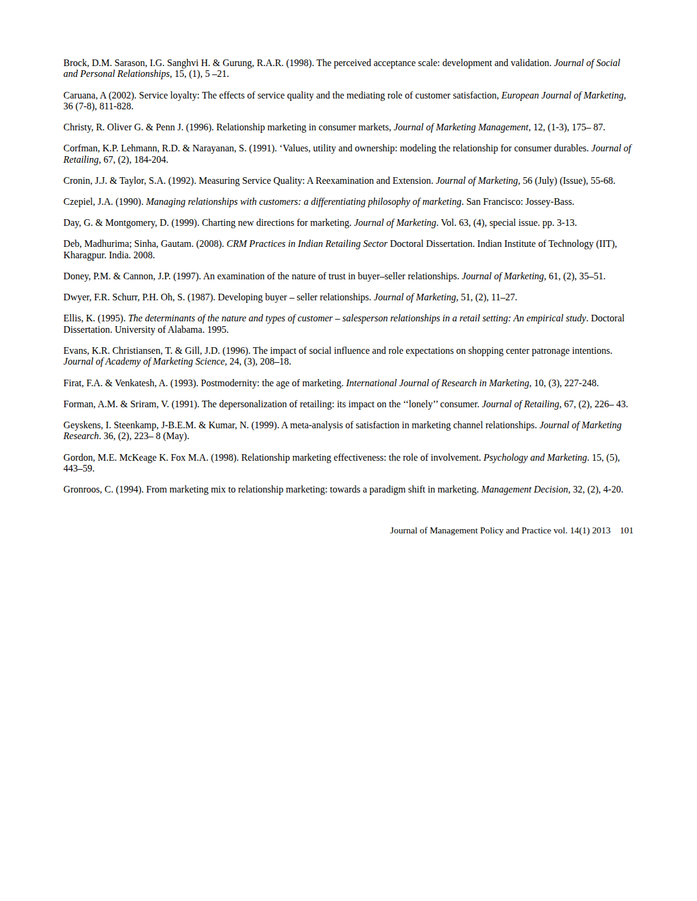Brock, D.M. Sarason, I.G. Sanghvi H. & Gurung, R.A.R. (1998). The perceived acceptance scale: development and validation. Journal of Social and Personal Relationships, 15, (1), 5 –21.
Caruana, A (2002). Service loyalty: The effects of service quality and the mediating role of customer satisfaction, European Journal of Marketing, 36 (7-8), 811-828.
Christy, R. Oliver G. & Penn J. (1996). Relationship marketing in consumer markets, Journal of Marketing Management, 12, (1-3), 175– 87.
Corfman, K.P. Lehmann, R.D. & Narayanan, S. (1991). ‘Values, utility and ownership: modeling the relationship for consumer durables. Journal of Retailing, 67, (2), 184-204.
Cronin, J.J. & Taylor, S.A. (1992). Measuring Service Quality: A Reexamination and Extension. Journal of Marketing, 56 (July) (Issue), 55-68.
Czepiel, J.A. (1990). Managing relationships with customers: a differentiating philosophy of marketing. San Francisco: Jossey-Bass.
Day, G. & Montgomery, D. (1999). Charting new directions for marketing. Journal of Marketing. Vol. 63, (4), special issue. pp. 3-13.
Deb, Madhurima; Sinha, Gautam. (2008). CRM Practices in Indian Retailing Sector Doctoral Dissertation. Indian Institute of Technology (IIT), Kharagpur. India. 2008.
Doney, P.M. & Cannon, J.P. (1997). An examination of the nature of trust in buyer–seller relationships. Journal of Marketing, 61, (2), 35–51.
Dwyer, F.R. Schurr, P.H. Oh, S. (1987). Developing buyer – seller relationships. Journal of Marketing, 51, (2), 11–27.
Ellis, K. (1995). The determinants of the nature and types of customer – salesperson relationships in a retail setting: An empirical study. Doctoral Dissertation. University of Alabama. 1995.
Evans, K.R. Christiansen, T. & Gill, J.D. (1996). The impact of social influence and role expectations on shopping center patronage intentions. Journal of Academy of Marketing Science, 24, (3), 208–18.
Firat, F.A. & Venkatesh, A. (1993). Postmodernity: the age of marketing. International Journal of Research in Marketing, 10, (3), 227-248.
Forman, A.M. & Sriram, V. (1991). The depersonalization of retailing: its impact on the ‘‘lonely’’ consumer. Journal of Retailing, 67, (2), 226– 43.
Geyskens, I. Steenkamp, J-B.E.M. & Kumar, N. (1999). A meta-analysis of satisfaction in marketing channel relationships. Journal of Marketing Research. 36, (2), 223– 8 (May).
Gordon, M.E. McKeage K. Fox M.A. (1998). Relationship marketing effectiveness: the role of involvement. Psychology and Marketing. 15, (5), 443–59.
Gronroos, C. (1994). From marketing mix to relationship marketing: towards a paradigm shift in marketing. Management Decision, 32, (2), 4-20.
Journal of Management Policy and Practice vol. 14(1) 2013 101